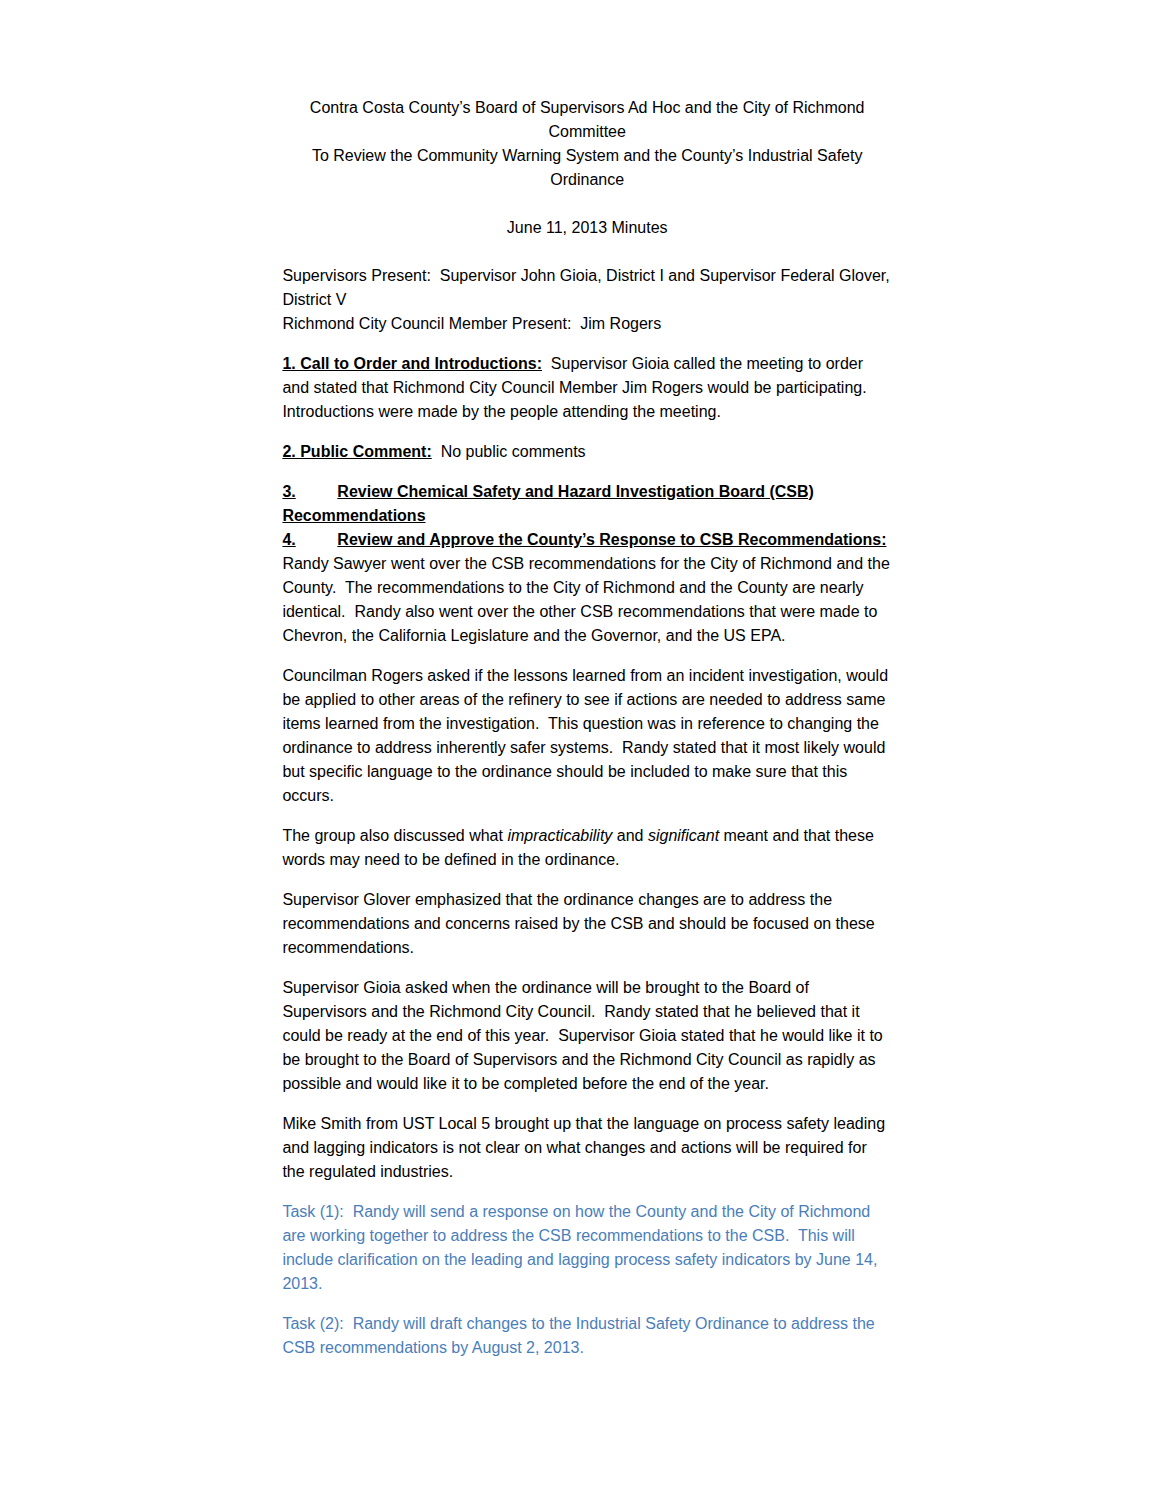Contra Costa County’s Board of Supervisors Ad Hoc and the City of Richmond Committee
To Review the Community Warning System and the County’s Industrial Safety Ordinance
June 11, 2013 Minutes
Supervisors Present: Supervisor John Gioia, District I and Supervisor Federal Glover, District V
Richmond City Council Member Present: Jim Rogers
1. Call to Order and Introductions: Supervisor Gioia called the meeting to order and stated that Richmond City Council Member Jim Rogers would be participating. Introductions were made by the people attending the meeting.
2. Public Comment: No public comments
3. Review Chemical Safety and Hazard Investigation Board (CSB) Recommendations
4. Review and Approve the County’s Response to CSB Recommendations: Randy Sawyer went over the CSB recommendations for the City of Richmond and the County. The recommendations to the City of Richmond and the County are nearly identical. Randy also went over the other CSB recommendations that were made to Chevron, the California Legislature and the Governor, and the US EPA.
Councilman Rogers asked if the lessons learned from an incident investigation, would be applied to other areas of the refinery to see if actions are needed to address same items learned from the investigation. This question was in reference to changing the ordinance to address inherently safer systems. Randy stated that it most likely would but specific language to the ordinance should be included to make sure that this occurs.
The group also discussed what impracticability and significant meant and that these words may need to be defined in the ordinance.
Supervisor Glover emphasized that the ordinance changes are to address the recommendations and concerns raised by the CSB and should be focused on these recommendations.
Supervisor Gioia asked when the ordinance will be brought to the Board of Supervisors and the Richmond City Council. Randy stated that he believed that it could be ready at the end of this year. Supervisor Gioia stated that he would like it to be brought to the Board of Supervisors and the Richmond City Council as rapidly as possible and would like it to be completed before the end of the year.
Mike Smith from UST Local 5 brought up that the language on process safety leading and lagging indicators is not clear on what changes and actions will be required for the regulated industries.
Task (1): Randy will send a response on how the County and the City of Richmond are working together to address the CSB recommendations to the CSB. This will include clarification on the leading and lagging process safety indicators by June 14, 2013.
Task (2): Randy will draft changes to the Industrial Safety Ordinance to address the CSB recommendations by August 2, 2013.